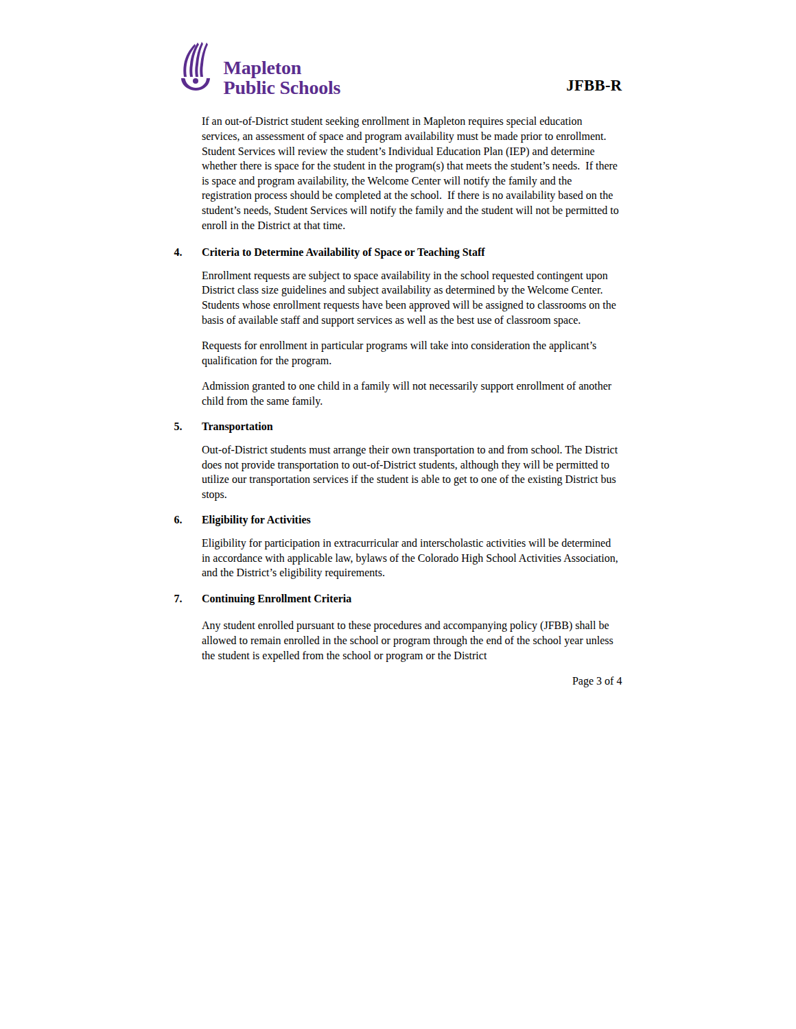Mapleton
Public Schools
JFBB-R
If an out-of-District student seeking enrollment in Mapleton requires special education services, an assessment of space and program availability must be made prior to enrollment. Student Services will review the student’s Individual Education Plan (IEP) and determine whether there is space for the student in the program(s) that meets the student’s needs. If there is space and program availability, the Welcome Center will notify the family and the registration process should be completed at the school. If there is no availability based on the student’s needs, Student Services will notify the family and the student will not be permitted to enroll in the District at that time.
4. Criteria to Determine Availability of Space or Teaching Staff
Enrollment requests are subject to space availability in the school requested contingent upon District class size guidelines and subject availability as determined by the Welcome Center. Students whose enrollment requests have been approved will be assigned to classrooms on the basis of available staff and support services as well as the best use of classroom space.
Requests for enrollment in particular programs will take into consideration the applicant’s qualification for the program.
Admission granted to one child in a family will not necessarily support enrollment of another child from the same family.
5. Transportation
Out-of-District students must arrange their own transportation to and from school. The District does not provide transportation to out-of-District students, although they will be permitted to utilize our transportation services if the student is able to get to one of the existing District bus stops.
6. Eligibility for Activities
Eligibility for participation in extracurricular and interscholastic activities will be determined in accordance with applicable law, bylaws of the Colorado High School Activities Association, and the District’s eligibility requirements.
7. Continuing Enrollment Criteria
Any student enrolled pursuant to these procedures and accompanying policy (JFBB) shall be allowed to remain enrolled in the school or program through the end of the school year unless the student is expelled from the school or program or the District
Page 3 of 4